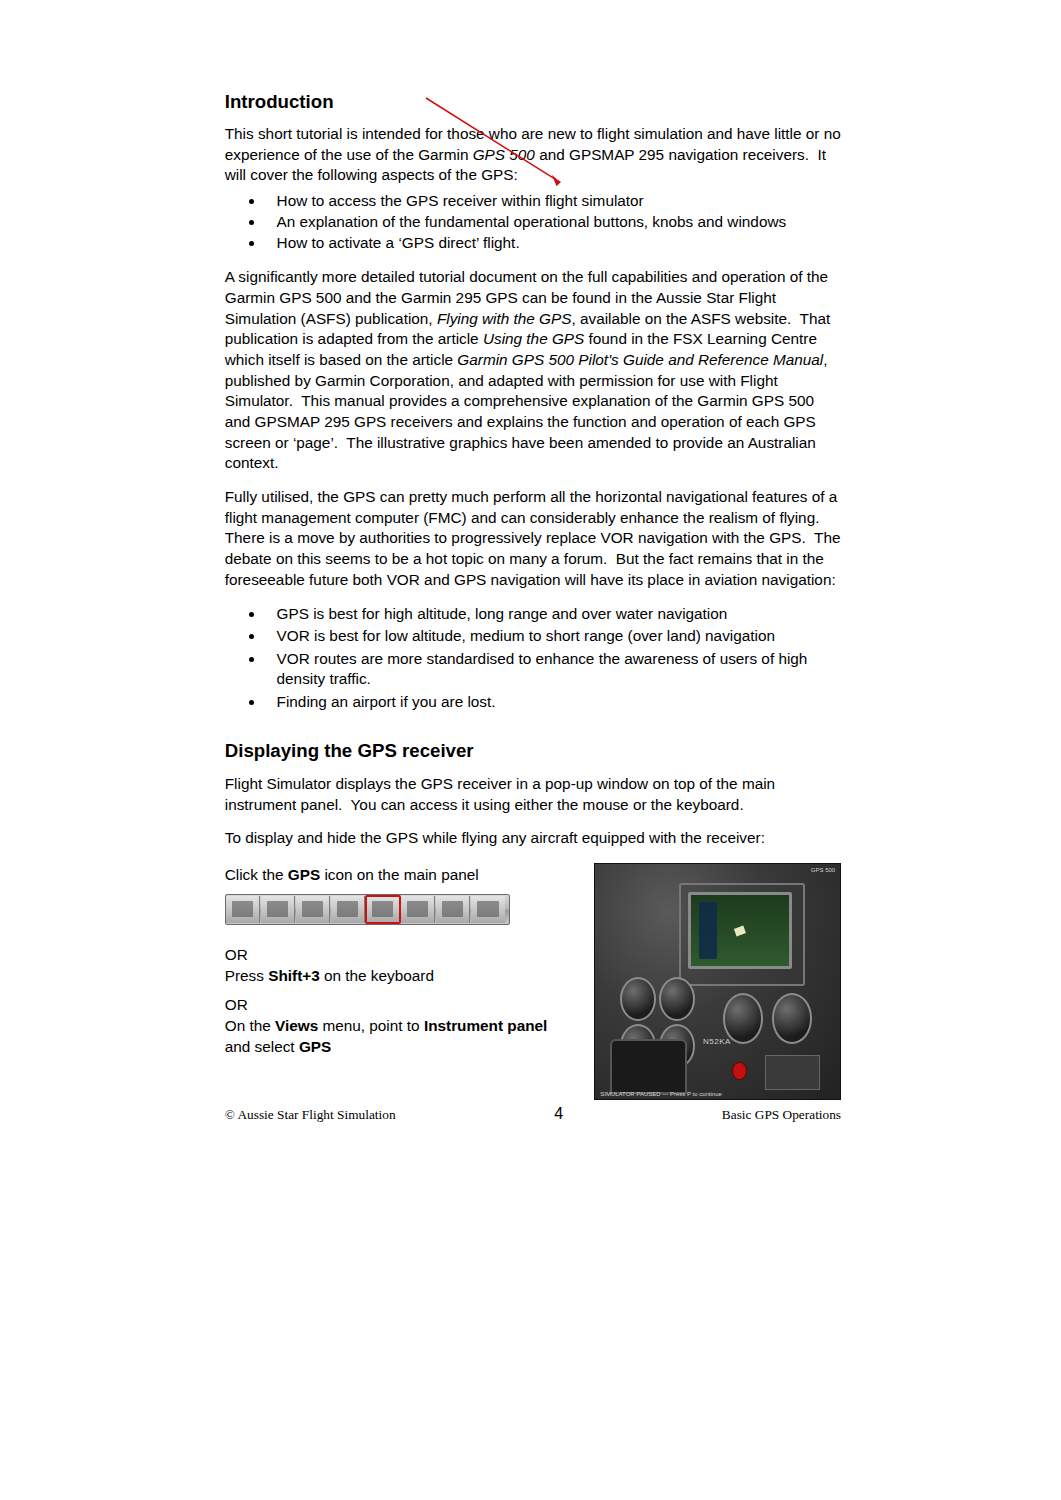Introduction
This short tutorial is intended for those who are new to flight simulation and have little or no experience of the use of the Garmin GPS 500 and GPSMAP 295 navigation receivers. It will cover the following aspects of the GPS:
How to access the GPS receiver within flight simulator
An explanation of the fundamental operational buttons, knobs and windows
How to activate a ‘GPS direct’ flight.
A significantly more detailed tutorial document on the full capabilities and operation of the Garmin GPS 500 and the Garmin 295 GPS can be found in the Aussie Star Flight Simulation (ASFS) publication, Flying with the GPS, available on the ASFS website. That publication is adapted from the article Using the GPS found in the FSX Learning Centre which itself is based on the article Garmin GPS 500 Pilot's Guide and Reference Manual, published by Garmin Corporation, and adapted with permission for use with Flight Simulator. This manual provides a comprehensive explanation of the Garmin GPS 500 and GPSMAP 295 GPS receivers and explains the function and operation of each GPS screen or ‘page’. The illustrative graphics have been amended to provide an Australian context.
Fully utilised, the GPS can pretty much perform all the horizontal navigational features of a flight management computer (FMC) and can considerably enhance the realism of flying. There is a move by authorities to progressively replace VOR navigation with the GPS. The debate on this seems to be a hot topic on many a forum. But the fact remains that in the foreseeable future both VOR and GPS navigation will have its place in aviation navigation:
GPS is best for high altitude, long range and over water navigation
VOR is best for low altitude, medium to short range (over land) navigation
VOR routes are more standardised to enhance the awareness of users of high density traffic.
Finding an airport if you are lost.
Displaying the GPS receiver
Flight Simulator displays the GPS receiver in a pop-up window on top of the main instrument panel. You can access it using either the mouse or the keyboard.
To display and hide the GPS while flying any aircraft equipped with the receiver:
Click the GPS icon on the main panel
OR
Press Shift+3 on the keyboard
OR
On the Views menu, point to Instrument panel and select GPS
N52KA
GPS 500
SIMULATOR PAUSED — Press P to continue
© Aussie Star Flight Simulation
4
Basic GPS Operations